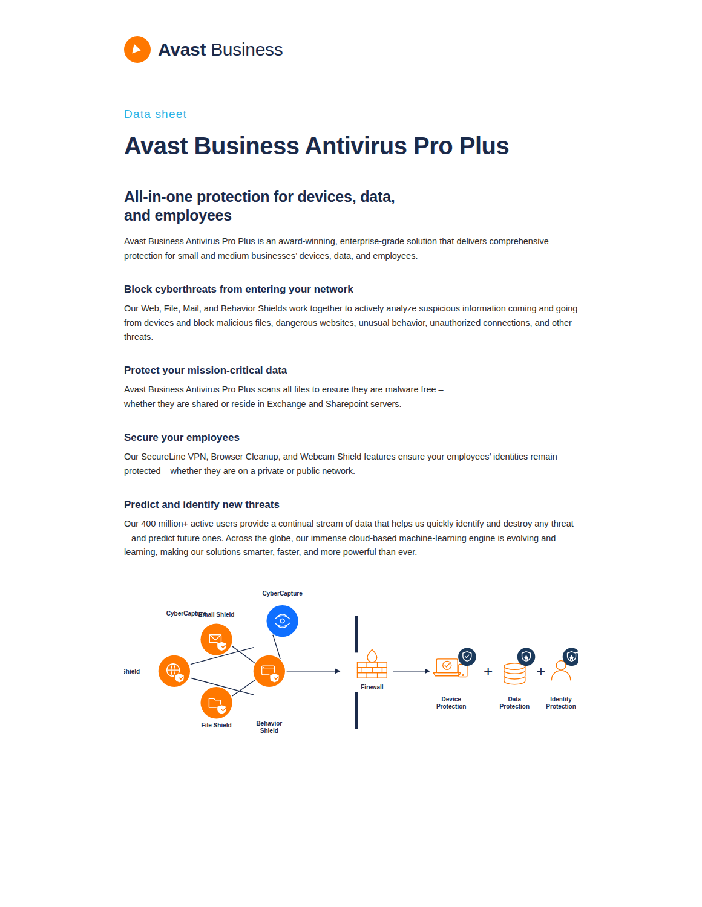Avast Business
Data sheet
Avast Business Antivirus Pro Plus
All-in-one protection for devices, data,
and employees
Avast Business Antivirus Pro Plus is an award-winning, enterprise-grade solution that delivers comprehensive protection for small and medium businesses’ devices, data, and employees.
Block cyberthreats from entering your network
Our Web, File, Mail, and Behavior Shields work together to actively analyze suspicious information coming and going from devices and block malicious files, dangerous websites, unusual behavior, unauthorized connections, and other threats.
Protect your mission-critical data
Avast Business Antivirus Pro Plus scans all files to ensure they are malware free –
whether they are shared or reside in Exchange and Sharepoint servers.
Secure your employees
Our SecureLine VPN, Browser Cleanup, and Webcam Shield features ensure your employees’ identities remain protected – whether they are on a private or public network.
Predict and identify new threats
Our 400 million+ active users provide a continual stream of data that helps us quickly identify and destroy any threat – and predict future ones. Across the globe, our immense cloud-based machine-learning engine is evolving and learning, making our solutions smarter, faster, and more powerful than ever.
CyberCapture CyberCapture Email Shield Web Shield File Shield Behavior Shield Firewall Device Protection + Data Protection + Identity Protection